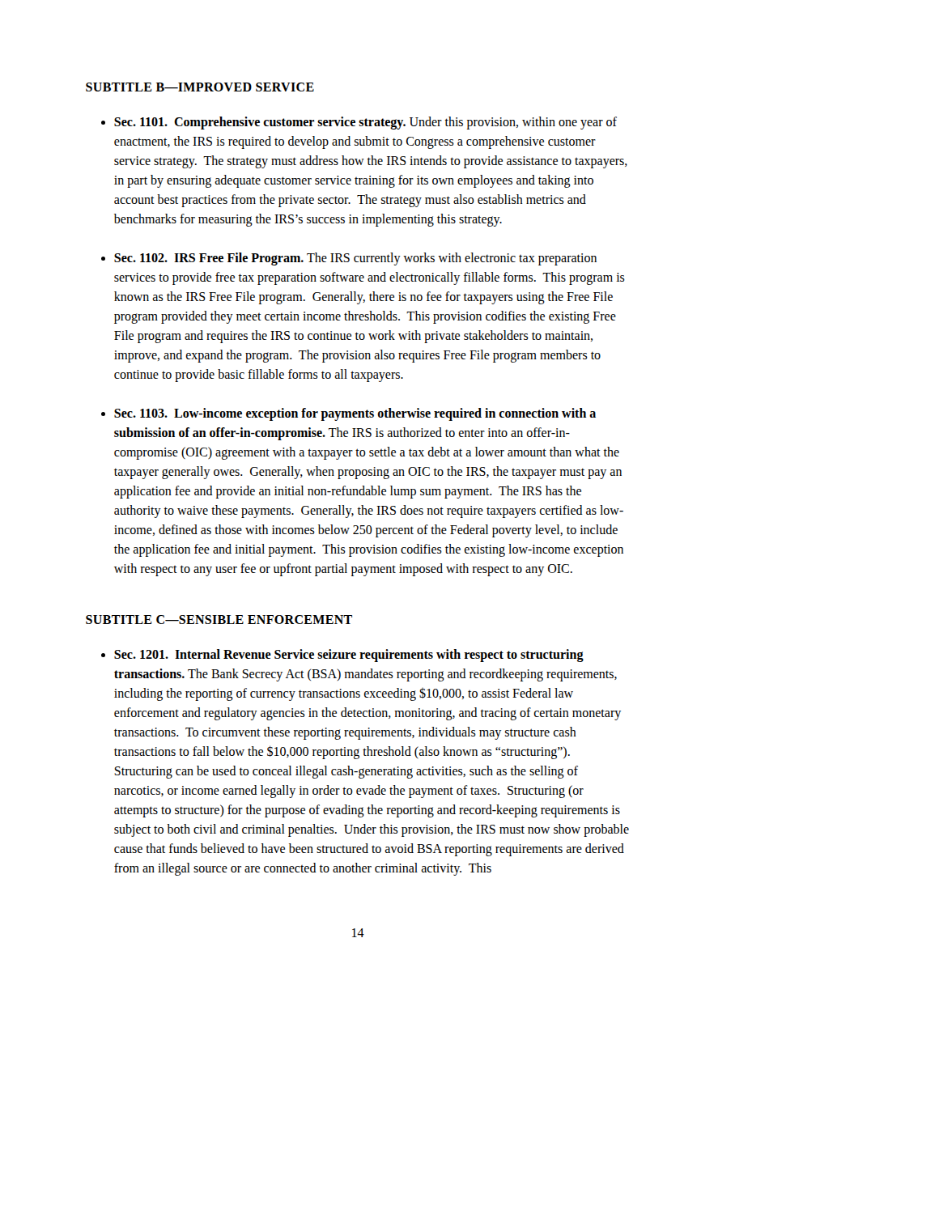SUBTITLE B—IMPROVED SERVICE
Sec. 1101. Comprehensive customer service strategy. Under this provision, within one year of enactment, the IRS is required to develop and submit to Congress a comprehensive customer service strategy. The strategy must address how the IRS intends to provide assistance to taxpayers, in part by ensuring adequate customer service training for its own employees and taking into account best practices from the private sector. The strategy must also establish metrics and benchmarks for measuring the IRS’s success in implementing this strategy.
Sec. 1102. IRS Free File Program. The IRS currently works with electronic tax preparation services to provide free tax preparation software and electronically fillable forms. This program is known as the IRS Free File program. Generally, there is no fee for taxpayers using the Free File program provided they meet certain income thresholds. This provision codifies the existing Free File program and requires the IRS to continue to work with private stakeholders to maintain, improve, and expand the program. The provision also requires Free File program members to continue to provide basic fillable forms to all taxpayers.
Sec. 1103. Low-income exception for payments otherwise required in connection with a submission of an offer-in-compromise. The IRS is authorized to enter into an offer-in-compromise (OIC) agreement with a taxpayer to settle a tax debt at a lower amount than what the taxpayer generally owes. Generally, when proposing an OIC to the IRS, the taxpayer must pay an application fee and provide an initial non-refundable lump sum payment. The IRS has the authority to waive these payments. Generally, the IRS does not require taxpayers certified as low-income, defined as those with incomes below 250 percent of the Federal poverty level, to include the application fee and initial payment. This provision codifies the existing low-income exception with respect to any user fee or upfront partial payment imposed with respect to any OIC.
SUBTITLE C—SENSIBLE ENFORCEMENT
Sec. 1201. Internal Revenue Service seizure requirements with respect to structuring transactions. The Bank Secrecy Act (BSA) mandates reporting and recordkeeping requirements, including the reporting of currency transactions exceeding $10,000, to assist Federal law enforcement and regulatory agencies in the detection, monitoring, and tracing of certain monetary transactions. To circumvent these reporting requirements, individuals may structure cash transactions to fall below the $10,000 reporting threshold (also known as “structuring”). Structuring can be used to conceal illegal cash-generating activities, such as the selling of narcotics, or income earned legally in order to evade the payment of taxes. Structuring (or attempts to structure) for the purpose of evading the reporting and record-keeping requirements is subject to both civil and criminal penalties. Under this provision, the IRS must now show probable cause that funds believed to have been structured to avoid BSA reporting requirements are derived from an illegal source or are connected to another criminal activity. This
14